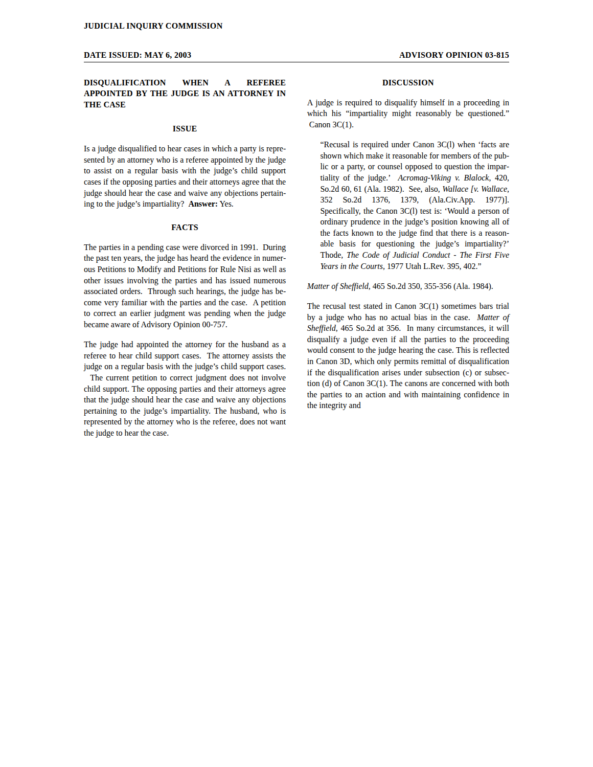Judicial Inquiry Commission
Date Issued: May 6, 2003 Advisory Opinion 03-815
Disqualification when a referee appointed by the judge is an attorney in the case
Issue
Is a judge disqualified to hear cases in which a party is represented by an attorney who is a referee appointed by the judge to assist on a regular basis with the judge’s child support cases if the opposing parties and their attorneys agree that the judge should hear the case and waive any objections pertaining to the judge’s impartiality? Answer: Yes.
Facts
The parties in a pending case were divorced in 1991. During the past ten years, the judge has heard the evidence in numerous Petitions to Modify and Petitions for Rule Nisi as well as other issues involving the parties and has issued numerous associated orders. Through such hearings, the judge has become very familiar with the parties and the case. A petition to correct an earlier judgment was pending when the judge became aware of Advisory Opinion 00-757.
The judge had appointed the attorney for the husband as a referee to hear child support cases. The attorney assists the judge on a regular basis with the judge’s child support cases. The current petition to correct judgment does not involve child support. The opposing parties and their attorneys agree that the judge should hear the case and waive any objections pertaining to the judge’s impartiality. The husband, who is represented by the attorney who is the referee, does not want the judge to hear the case.
Discussion
A judge is required to disqualify himself in a proceeding in which his “impartiality might reasonably be questioned.” Canon 3C(1).
“Recusal is required under Canon 3C(l) when ‘facts are shown which make it reasonable for members of the public or a party, or counsel opposed to question the impartiality of the judge.’ Acromag-Viking v. Blalock, 420, So.2d 60, 61 (Ala. 1982). See, also, Wallace [v. Wallace, 352 So.2d 1376, 1379, (Ala.Civ.App. 1977)]. Specifically, the Canon 3C(l) test is: ‘Would a person of ordinary prudence in the judge’s position knowing all of the facts known to the judge find that there is a reasonable basis for questioning the judge’s impartiality?’ Thode, The Code of Judicial Conduct - The First Five Years in the Courts, 1977 Utah L.Rev. 395, 402.”
Matter of Sheffield, 465 So.2d 350, 355-356 (Ala. 1984).
The recusal test stated in Canon 3C(1) sometimes bars trial by a judge who has no actual bias in the case. Matter of Sheffield, 465 So.2d at 356. In many circumstances, it will disqualify a judge even if all the parties to the proceeding would consent to the judge hearing the case. This is reflected in Canon 3D, which only permits remittal of disqualification if the disqualification arises under subsection (c) or subsection (d) of Canon 3C(1). The canons are concerned with both the parties to an action and with maintaining confidence in the integrity and